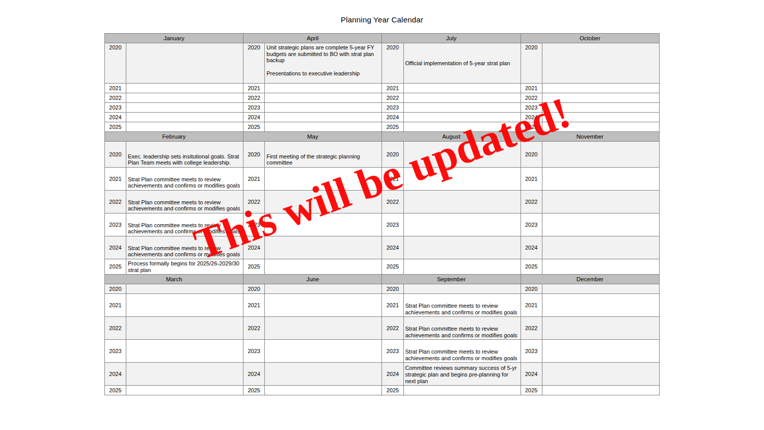Planning Year Calendar
| January | April | July | October |
| --- | --- | --- | --- |
| 2020 | | 2020 | Unit strategic plans are complete 5-year FY budgets are submitted to BO with strat plan backup Presentations to executive leadership | 2020 | Official implementation of 5-year strat plan | 2020 | |
| 2021 | | 2021 | | 2021 | | 2021 | |
| 2022 | | 2022 | | 2022 | | 2022 | |
| 2023 | | 2023 | | 2023 | | 2023 | |
| 2024 | | 2024 | | 2024 | | 2024 | |
| 2025 | | 2025 | | 2025 | | 2025 | |
| February | May | August | November |
| 2020 | Exec. leadership sets insitutional goals. Strat Plan Team meets with college leadership. | 2020 | First meeting of the strategic planning committee | 2020 | | 2020 | |
| 2021 | Strat Plan committee meets to review achievements and confirms or modifies goals | 2021 | | 2021 | | 2021 | |
| 2022 | Strat Plan committee meets to review achievements and confirms or modifies goals | 2022 | | 2022 | | 2022 | |
| 2023 | Strat Plan committee meets to review achievements and confirms or modifies goals | 2023 | | 2023 | | 2023 | |
| 2024 | Strat Plan committee meets to review achievements and confirms or modifies goals | 2024 | | 2024 | | 2024 | |
| 2025 | Process formally begins for 2025/26-2029/30 strat plan | 2025 | | 2025 | | 2025 | |
| March | June | September | December |
| 2020 | | 2020 | | 2020 | | 2020 | |
| 2021 | | 2021 | | 2021 | Strat Plan committee meets to review achievements and confirms or modifies goals | 2021 | |
| 2022 | | 2022 | | 2022 | Strat Plan committee meets to review achievements and confirms or modifies goals | 2022 | |
| 2023 | | 2023 | | 2023 | Strat Plan committee meets to review achievements and confirms or modifies goals | 2023 | |
| 2024 | | 2024 | | 2024 | Committee reviews summary success of 5-yr strategic plan and begins pre-planning for next plan | 2024 | |
| 2025 | | 2025 | | 2025 | | 2025 | |
This will be updated!